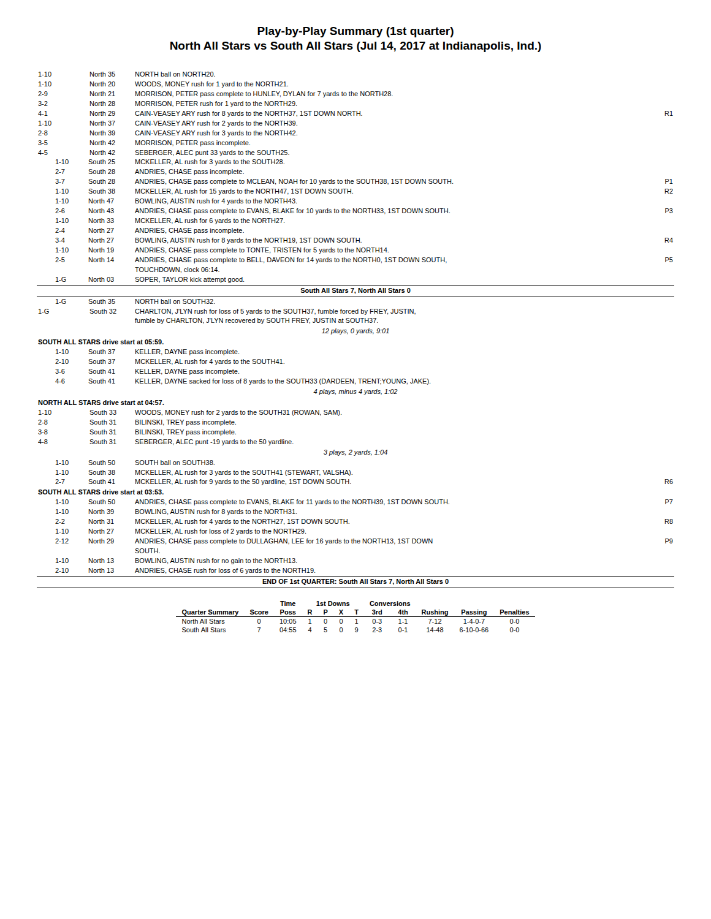Play-by-Play Summary (1st quarter)
North All Stars vs South All Stars (Jul 14, 2017 at Indianapolis, Ind.)
| 1-10 | North 35 | NORTH ball on NORTH20. | |
| 1-10 | North 20 | WOODS, MONEY rush for 1 yard to the NORTH21. | |
| 2-9 | North 21 | MORRISON, PETER pass complete to HUNLEY, DYLAN for 7 yards to the NORTH28. | |
| 3-2 | North 28 | MORRISON, PETER rush for 1 yard to the NORTH29. | |
| 4-1 | North 29 | CAIN-VEASEY ARY rush for 8 yards to the NORTH37, 1ST DOWN NORTH. | R1 |
| 1-10 | North 37 | CAIN-VEASEY ARY rush for 2 yards to the NORTH39. | |
| 2-8 | North 39 | CAIN-VEASEY ARY rush for 3 yards to the NORTH42. | |
| 3-5 | North 42 | MORRISON, PETER pass incomplete. | |
| 4-5 | North 42 | SEBERGER, ALEC punt 33 yards to the SOUTH25. | |
| 1-10 | South 25 | MCKELLER, AL rush for 3 yards to the SOUTH28. | |
| 2-7 | South 28 | ANDRIES, CHASE pass incomplete. | |
| 3-7 | South 28 | ANDRIES, CHASE pass complete to MCLEAN, NOAH for 10 yards to the SOUTH38, 1ST DOWN SOUTH. | P1 |
| 1-10 | South 38 | MCKELLER, AL rush for 15 yards to the NORTH47, 1ST DOWN SOUTH. | R2 |
| 1-10 | North 47 | BOWLING, AUSTIN rush for 4 yards to the NORTH43. | |
| 2-6 | North 43 | ANDRIES, CHASE pass complete to EVANS, BLAKE for 10 yards to the NORTH33, 1ST DOWN SOUTH. | P3 |
| 1-10 | North 33 | MCKELLER, AL rush for 6 yards to the NORTH27. | |
| 2-4 | North 27 | ANDRIES, CHASE pass incomplete. | |
| 3-4 | North 27 | BOWLING, AUSTIN rush for 8 yards to the NORTH19, 1ST DOWN SOUTH. | R4 |
| 1-10 | North 19 | ANDRIES, CHASE pass complete to TONTE, TRISTEN for 5 yards to the NORTH14. | |
| 2-5 | North 14 | ANDRIES, CHASE pass complete to BELL, DAVEON for 14 yards to the NORTH0, 1ST DOWN SOUTH, TOUCHDOWN, clock 06:14. | P5 |
| 1-G | North 03 | SOPER, TAYLOR kick attempt good. | |
| South All Stars 7, North All Stars 0 |
| 1-G | South 35 | NORTH ball on SOUTH32. | |
| 1-G | South 32 | CHARLTON, J'LYN rush for loss of 5 yards to the SOUTH37, fumble forced by FREY, JUSTIN, fumble by CHARLTON, J'LYN recovered by SOUTH FREY, JUSTIN at SOUTH37. | |
| 12 plays, 0 yards, 9:01 |
| SOUTH ALL STARS drive start at 05:59. |
| 1-10 | South 37 | KELLER, DAYNE pass incomplete. | |
| 2-10 | South 37 | MCKELLER, AL rush for 4 yards to the SOUTH41. | |
| 3-6 | South 41 | KELLER, DAYNE pass incomplete. | |
| 4-6 | South 41 | KELLER, DAYNE sacked for loss of 8 yards to the SOUTH33 (DARDEEN, TRENT;YOUNG, JAKE). | |
| 4 plays, minus 4 yards, 1:02 |
| NORTH ALL STARS drive start at 04:57. |
| 1-10 | South 33 | WOODS, MONEY rush for 2 yards to the SOUTH31 (ROWAN, SAM). | |
| 2-8 | South 31 | BILINSKI, TREY pass incomplete. | |
| 3-8 | South 31 | BILINSKI, TREY pass incomplete. | |
| 4-8 | South 31 | SEBERGER, ALEC punt -19 yards to the 50 yardline. | |
| 3 plays, 2 yards, 1:04 |
| 1-10 | South 50 | SOUTH ball on SOUTH38. | |
| 1-10 | South 38 | MCKELLER, AL rush for 3 yards to the SOUTH41 (STEWART, VALSHA). | |
| 2-7 | South 41 | MCKELLER, AL rush for 9 yards to the 50 yardline, 1ST DOWN SOUTH. | R6 |
| SOUTH ALL STARS drive start at 03:53. |
| 1-10 | South 50 | ANDRIES, CHASE pass complete to EVANS, BLAKE for 11 yards to the NORTH39, 1ST DOWN SOUTH. | P7 |
| 1-10 | North 39 | BOWLING, AUSTIN rush for 8 yards to the NORTH31. | |
| 2-2 | North 31 | MCKELLER, AL rush for 4 yards to the NORTH27, 1ST DOWN SOUTH. | R8 |
| 1-10 | North 27 | MCKELLER, AL rush for loss of 2 yards to the NORTH29. | |
| 2-12 | North 29 | ANDRIES, CHASE pass complete to DULLAGHAN, LEE for 16 yards to the NORTH13, 1ST DOWN SOUTH. | P9 |
| 1-10 | North 13 | BOWLING, AUSTIN rush for no gain to the NORTH13. | |
| 2-10 | North 13 | ANDRIES, CHASE rush for loss of 6 yards to the NORTH19. | |
| END OF 1st QUARTER: South All Stars 7, North All Stars 0 |
| | | Time | 1st Downs | Conversions | | | |
| --- | --- | --- | --- | --- | --- | --- | --- |
| Quarter Summary | Score | Poss | R | P | X | T | 3rd | 4th | Rushing | Passing | Penalties |
| North All Stars | 0 | 10:05 | 1 | 0 | 0 | 1 | 0-3 | 1-1 | 7-12 | 1-4-0-7 | 0-0 |
| South All Stars | 7 | 04:55 | 4 | 5 | 0 | 9 | 2-3 | 0-1 | 14-48 | 6-10-0-66 | 0-0 |